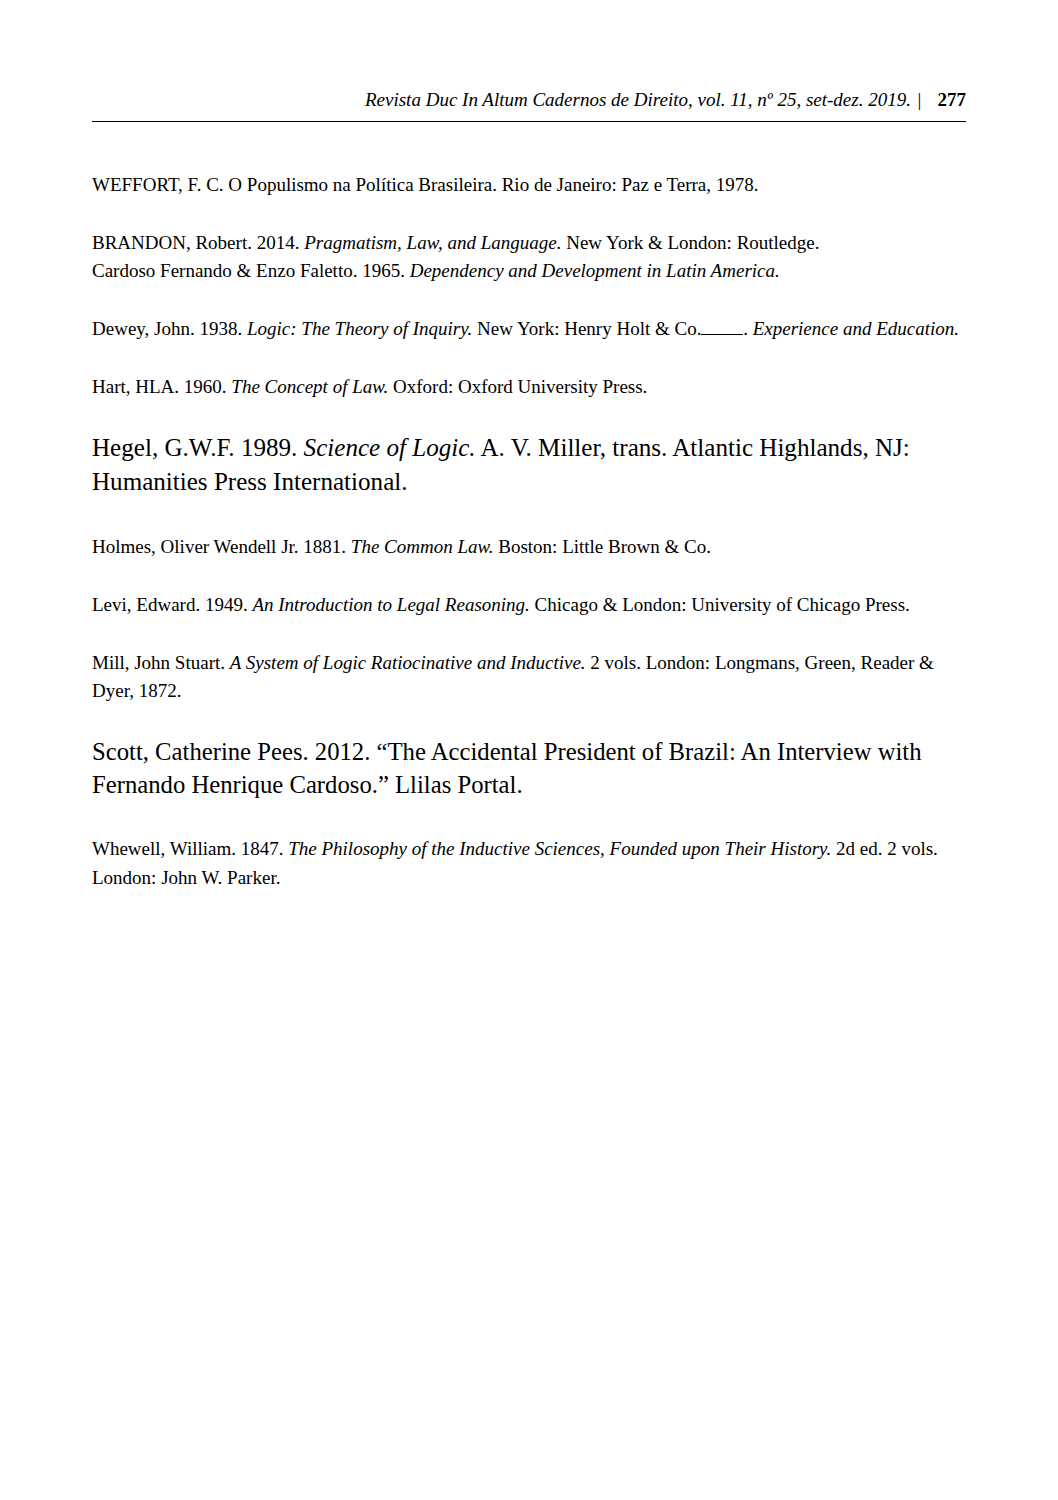Revista Duc In Altum Cadernos de Direito, vol. 11, nº 25, set-dez. 2019.|277
WEFFORT, F. C. O Populismo na Política Brasileira. Rio de Janeiro: Paz e Terra, 1978.
BRANDON, Robert. 2014. Pragmatism, Law, and Language. New York & London: Routledge.
Cardoso Fernando & Enzo Faletto. 1965. Dependency and Development in Latin America.
Dewey, John. 1938. Logic: The Theory of Inquiry. New York: Henry Holt & Co. . Experience and Education.
Hart, HLA. 1960. The Concept of Law. Oxford: Oxford University Press.
Hegel, G.W.F. 1989. Science of Logic. A. V. Miller, trans. Atlantic Highlands, NJ: Humanities Press International.
Holmes, Oliver Wendell Jr. 1881. The Common Law. Boston: Little Brown & Co.
Levi, Edward. 1949. An Introduction to Legal Reasoning. Chicago & London: University of Chicago Press.
Mill, John Stuart. A System of Logic Ratiocinative and Inductive. 2 vols. London: Longmans, Green, Reader & Dyer, 1872.
Scott, Catherine Pees. 2012. “The Accidental President of Brazil: An Interview with Fernando Henrique Cardoso.” Llilas Portal.
Whewell, William. 1847. The Philosophy of the Inductive Sciences, Founded upon Their History. 2d ed. 2 vols. London: John W. Parker.